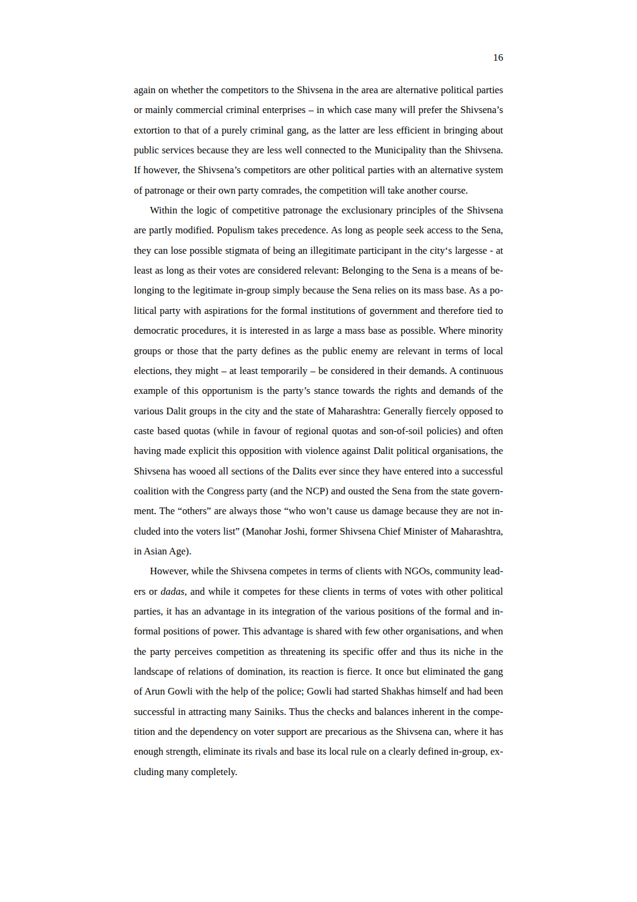16
again on whether the competitors to the Shivsena in the area are alternative political parties or mainly commercial criminal enterprises – in which case many will prefer the Shivsena’s extortion to that of a purely criminal gang, as the latter are less efficient in bringing about public services because they are less well connected to the Municipality than the Shivsena. If however, the Shivsena’s competitors are other political parties with an alternative system of patronage or their own party comrades, the competition will take another course.
Within the logic of competitive patronage the exclusionary principles of the Shivsena are partly modified. Populism takes precedence. As long as people seek access to the Sena, they can lose possible stigmata of being an illegitimate participant in the city‘s largesse - at least as long as their votes are considered relevant: Belonging to the Sena is a means of belonging to the legitimate in-group simply because the Sena relies on its mass base. As a political party with aspirations for the formal institutions of government and therefore tied to democratic procedures, it is interested in as large a mass base as possible. Where minority groups or those that the party defines as the public enemy are relevant in terms of local elections, they might – at least temporarily – be considered in their demands. A continuous example of this opportunism is the party’s stance towards the rights and demands of the various Dalit groups in the city and the state of Maharashtra: Generally fiercely opposed to caste based quotas (while in favour of regional quotas and son-of-soil policies) and often having made explicit this opposition with violence against Dalit political organisations, the Shivsena has wooed all sections of the Dalits ever since they have entered into a successful coalition with the Congress party (and the NCP) and ousted the Sena from the state government. The “others” are always those “who won’t cause us damage because they are not included into the voters list” (Manohar Joshi, former Shivsena Chief Minister of Maharashtra, in Asian Age).
However, while the Shivsena competes in terms of clients with NGOs, community leaders or dadas, and while it competes for these clients in terms of votes with other political parties, it has an advantage in its integration of the various positions of the formal and informal positions of power. This advantage is shared with few other organisations, and when the party perceives competition as threatening its specific offer and thus its niche in the landscape of relations of domination, its reaction is fierce. It once but eliminated the gang of Arun Gowli with the help of the police; Gowli had started Shakhas himself and had been successful in attracting many Sainiks. Thus the checks and balances inherent in the competition and the dependency on voter support are precarious as the Shivsena can, where it has enough strength, eliminate its rivals and base its local rule on a clearly defined in-group, excluding many completely.